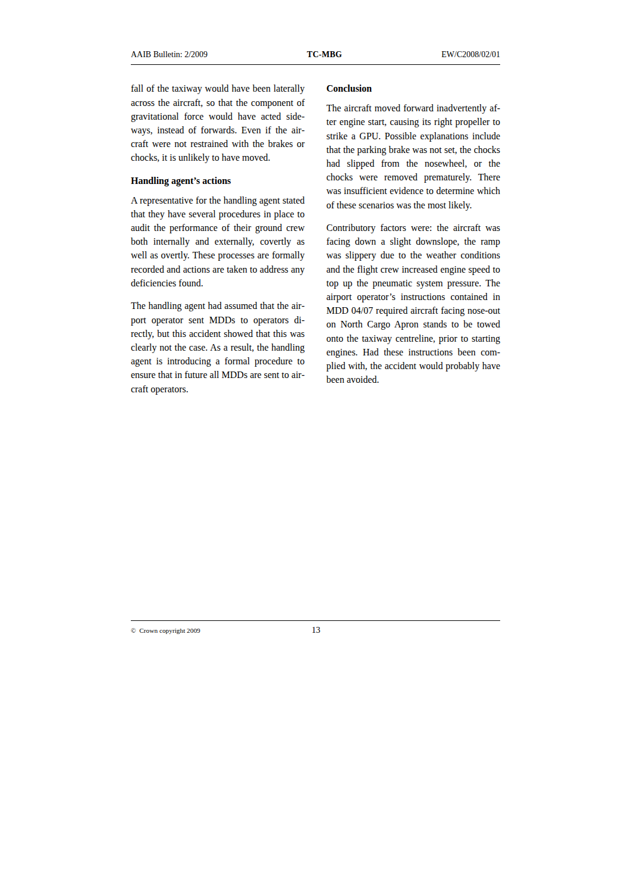AAIB Bulletin: 2/2009
TC-MBG
EW/C2008/02/01
fall of the taxiway would have been laterally across the aircraft, so that the component of gravitational force would have acted sideways, instead of forwards. Even if the aircraft were not restrained with the brakes or chocks, it is unlikely to have moved.
Handling agent’s actions
A representative for the handling agent stated that they have several procedures in place to audit the performance of their ground crew both internally and externally, covertly as well as overtly. These processes are formally recorded and actions are taken to address any deficiencies found.
The handling agent had assumed that the airport operator sent MDDs to operators directly, but this accident showed that this was clearly not the case. As a result, the handling agent is introducing a formal procedure to ensure that in future all MDDs are sent to aircraft operators.
Conclusion
The aircraft moved forward inadvertently after engine start, causing its right propeller to strike a GPU. Possible explanations include that the parking brake was not set, the chocks had slipped from the nosewheel, or the chocks were removed prematurely. There was insufficient evidence to determine which of these scenarios was the most likely.
Contributory factors were: the aircraft was facing down a slight downslope, the ramp was slippery due to the weather conditions and the flight crew increased engine speed to top up the pneumatic system pressure. The airport operator’s instructions contained in MDD 04/07 required aircraft facing nose-out on North Cargo Apron stands to be towed onto the taxiway centreline, prior to starting engines. Had these instructions been complied with, the accident would probably have been avoided.
© Crown copyright 2009
13